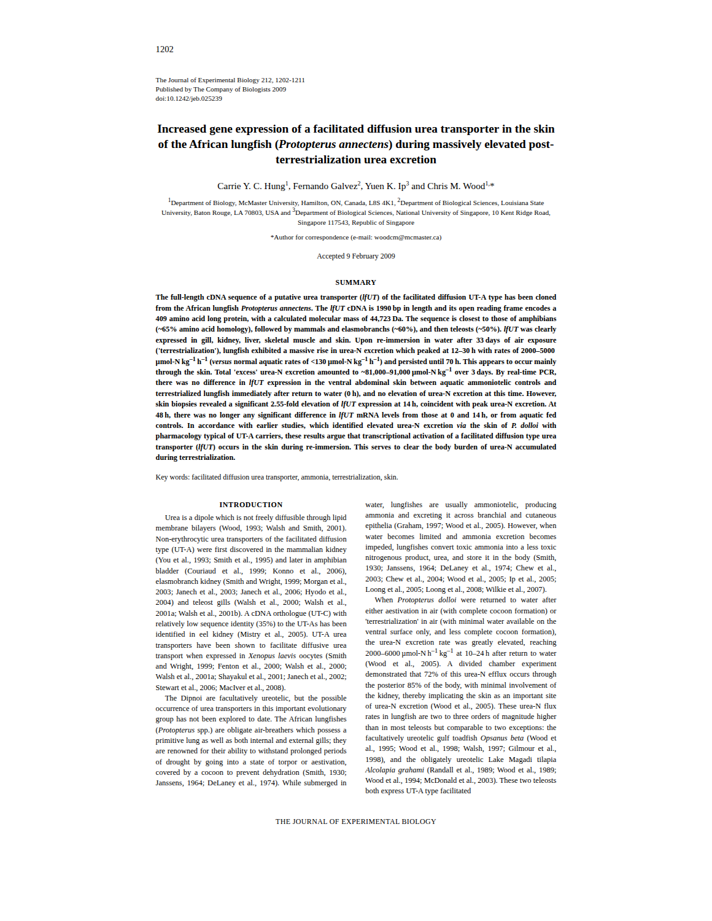1202
The Journal of Experimental Biology 212, 1202-1211
Published by The Company of Biologists 2009
doi:10.1242/jeb.025239
Increased gene expression of a facilitated diffusion urea transporter in the skin of the African lungfish (Protopterus annectens) during massively elevated post-terrestrialization urea excretion
Carrie Y. C. Hung1, Fernando Galvez2, Yuen K. Ip3 and Chris M. Wood1,*
1Department of Biology, McMaster University, Hamilton, ON, Canada, L8S 4K1, 2Department of Biological Sciences, Louisiana State University, Baton Rouge, LA 70803, USA and 3Department of Biological Sciences, National University of Singapore, 10 Kent Ridge Road, Singapore 117543, Republic of Singapore
*Author for correspondence (e-mail: woodcm@mcmaster.ca)
Accepted 9 February 2009
SUMMARY
The full-length cDNA sequence of a putative urea transporter (lfUT) of the facilitated diffusion UT-A type has been cloned from the African lungfish Protopterus annectens. The lfUT cDNA is 1990 bp in length and its open reading frame encodes a 409 amino acid long protein, with a calculated molecular mass of 44,723 Da. The sequence is closest to those of amphibians (~65% amino acid homology), followed by mammals and elasmobranchs (~60%), and then teleosts (~50%). lfUT was clearly expressed in gill, kidney, liver, skeletal muscle and skin. Upon re-immersion in water after 33 days of air exposure ('terrestrialization'), lungfish exhibited a massive rise in urea-N excretion which peaked at 12–30 h with rates of 2000–5000 µmol-N kg–1 h–1 (versus normal aquatic rates of <130 µmol-N kg–1 h–1) and persisted until 70 h. This appears to occur mainly through the skin. Total 'excess' urea-N excretion amounted to ~81,000–91,000 µmol-N kg–1 over 3 days. By real-time PCR, there was no difference in lfUT expression in the ventral abdominal skin between aquatic ammoniotelic controls and terrestrialized lungfish immediately after return to water (0 h), and no elevation of urea-N excretion at this time. However, skin biopsies revealed a significant 2.55-fold elevation of lfUT expression at 14 h, coincident with peak urea-N excretion. At 48 h, there was no longer any significant difference in lfUT mRNA levels from those at 0 and 14 h, or from aquatic fed controls. In accordance with earlier studies, which identified elevated urea-N excretion via the skin of P. dolloi with pharmacology typical of UT-A carriers, these results argue that transcriptional activation of a facilitated diffusion type urea transporter (lfUT) occurs in the skin during re-immersion. This serves to clear the body burden of urea-N accumulated during terrestrialization.
Key words: facilitated diffusion urea transporter, ammonia, terrestrialization, skin.
INTRODUCTION
Urea is a dipole which is not freely diffusible through lipid membrane bilayers (Wood, 1993; Walsh and Smith, 2001). Non-erythrocytic urea transporters of the facilitated diffusion type (UT-A) were first discovered in the mammalian kidney (You et al., 1993; Smith et al., 1995) and later in amphibian bladder (Couriaud et al., 1999; Konno et al., 2006), elasmobranch kidney (Smith and Wright, 1999; Morgan et al., 2003; Janech et al., 2003; Janech et al., 2006; Hyodo et al., 2004) and teleost gills (Walsh et al., 2000; Walsh et al., 2001a; Walsh et al., 2001b). A cDNA orthologue (UT-C) with relatively low sequence identity (35%) to the UT-As has been identified in eel kidney (Mistry et al., 2005). UT-A urea transporters have been shown to facilitate diffusive urea transport when expressed in Xenopus laevis oocytes (Smith and Wright, 1999; Fenton et al., 2000; Walsh et al., 2000; Walsh et al., 2001a; Shayakul et al., 2001; Janech et al., 2002; Stewart et al., 2006; MacIver et al., 2008).
The Dipnoi are facultatively ureotelic, but the possible occurrence of urea transporters in this important evolutionary group has not been explored to date. The African lungfishes (Protopterus spp.) are obligate air-breathers which possess a primitive lung as well as both internal and external gills; they are renowned for their ability to withstand prolonged periods of drought by going into a state of torpor or aestivation, covered by a cocoon to prevent dehydration (Smith, 1930; Janssens, 1964; DeLaney et al., 1974). While submerged in water, lungfishes are usually ammoniotelic, producing ammonia and excreting it across branchial and cutaneous epithelia (Graham, 1997; Wood et al., 2005). However, when water becomes limited and ammonia excretion becomes impeded, lungfishes convert toxic ammonia into a less toxic nitrogenous product, urea, and store it in the body (Smith, 1930; Janssens, 1964; DeLaney et al., 1974; Chew et al., 2003; Chew et al., 2004; Wood et al., 2005; Ip et al., 2005; Loong et al., 2005; Loong et al., 2008; Wilkie et al., 2007).
When Protopterus dolloi were returned to water after either aestivation in air (with complete cocoon formation) or 'terrestrialization' in air (with minimal water available on the ventral surface only, and less complete cocoon formation), the urea-N excretion rate was greatly elevated, reaching 2000–6000 µmol-N h–1 kg–1 at 10–24 h after return to water (Wood et al., 2005). A divided chamber experiment demonstrated that 72% of this urea-N efflux occurs through the posterior 85% of the body, with minimal involvement of the kidney, thereby implicating the skin as an important site of urea-N excretion (Wood et al., 2005). These urea-N flux rates in lungfish are two to three orders of magnitude higher than in most teleosts but comparable to two exceptions: the facultatively ureotelic gulf toadfish Opsanus beta (Wood et al., 1995; Wood et al., 1998; Walsh, 1997; Gilmour et al., 1998), and the obligately ureotelic Lake Magadi tilapia Alcolapia grahami (Randall et al., 1989; Wood et al., 1989; Wood et al., 1994; McDonald et al., 2003). These two teleosts both express UT-A type facilitated
THE JOURNAL OF EXPERIMENTAL BIOLOGY